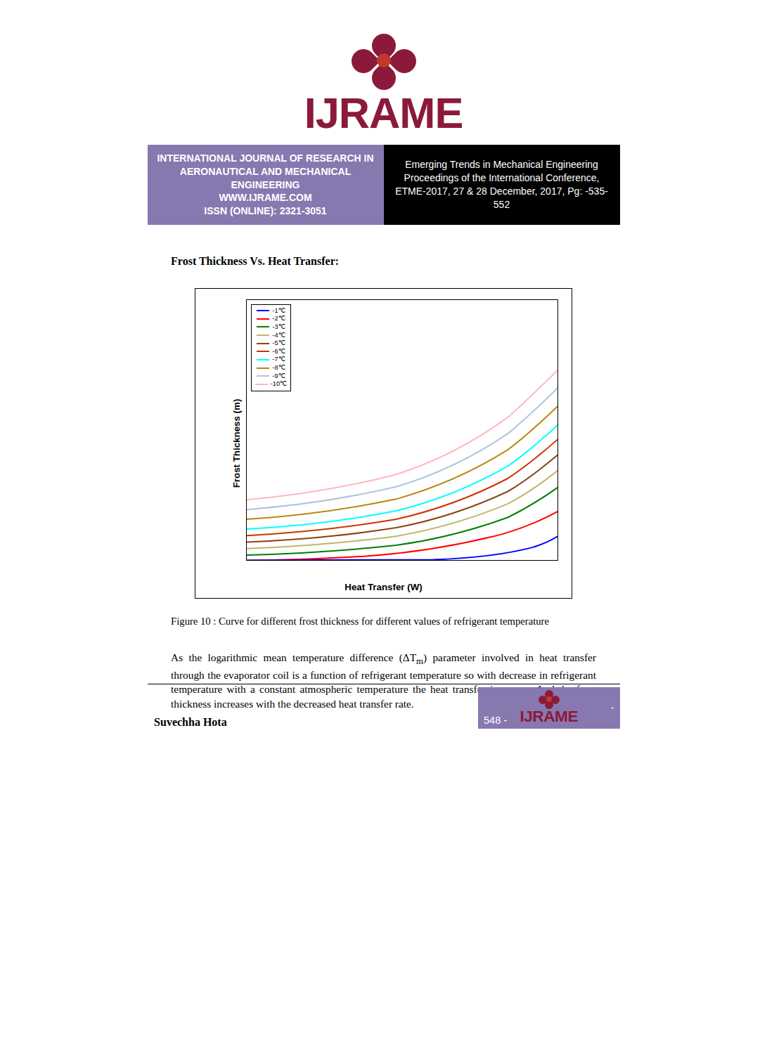IJRAME
INTERNATIONAL JOURNAL OF RESEARCH IN AERONAUTICAL AND MECHANICAL ENGINEERING
WWW.IJRAME.COM
ISSN (ONLINE): 2321-3051
Emerging Trends in Mechanical Engineering Proceedings of the International Conference, ETME-2017, 27 & 28 December, 2017, Pg: -535-552
Frost Thickness Vs. Heat Transfer:
Frost Thickness (m)
Heat Transfer (W)
-1℃
-2℃
-3℃
-4℃
-5℃
-6℃
-7℃
-8℃
-9℃
-10℃
0.03
0.025
0.02
0.015
0.01
0.005
0
5500
5000
4500
4000
3500
3000
Figure 10 : Curve for different frost thickness for different values of refrigerant temperature
As the logarithmic mean temperature difference (ΔTm) parameter involved in heat transfer through the evaporator coil is a function of refrigerant temperature so with decrease in refrigerant temperature with a constant atmospheric temperature the heat transfer increases. And the frost thickness increases with the decreased heat transfer rate.
Suvechha Hota
IJRAME
-
548 -